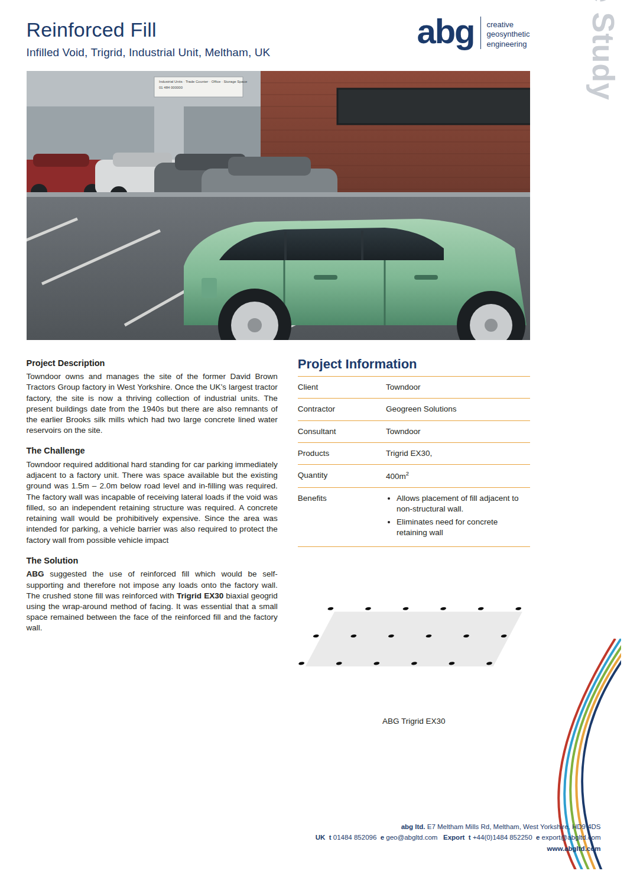Reinforced Fill
Infilled Void, Trigrid, Industrial Unit, Meltham, UK
abg creative
geosynthetic
engineering
Case Study
Industrial Units · Trade Counter · Office · Storage Space 01 484 000000
Project Description
Towndoor owns and manages the site of the former David Brown Tractors Group factory in West Yorkshire. Once the UK’s largest tractor factory, the site is now a thriving collection of industrial units. The present buildings date from the 1940s but there are also remnants of the earlier Brooks silk mills which had two large concrete lined water reservoirs on the site.
The Challenge
Towndoor required additional hard standing for car parking immediately adjacent to a factory unit. There was space available but the existing ground was 1.5m – 2.0m below road level and in-filling was required. The factory wall was incapable of receiving lateral loads if the void was filled, so an independent retaining structure was required. A concrete retaining wall would be prohibitively expensive. Since the area was intended for parking, a vehicle barrier was also required to protect the factory wall from possible vehicle impact
The Solution
ABG suggested the use of reinforced fill which would be self-supporting and therefore not impose any loads onto the factory wall. The crushed stone fill was reinforced with Trigrid EX30 biaxial geogrid using the wrap-around method of facing. It was essential that a small space remained between the face of the reinforced fill and the factory wall.
Project Information
| Client | Towndoor |
| Contractor | Geogreen Solutions |
| Consultant | Towndoor |
| Products | Trigrid EX30, |
| Quantity | 400m 2 |
| Benefits | Allows placement of fill adjacent to non-structural wall. Eliminates need for concrete retaining wall |
ABG Trigrid EX30
abg ltd. E7 Meltham Mills Rd, Meltham, West Yorkshire, HD9 4DS
UK t 01484 852096 e geo@abgltd.com Export t +44(0)1484 852250 e export@abgltd.com
www.abgltd.com